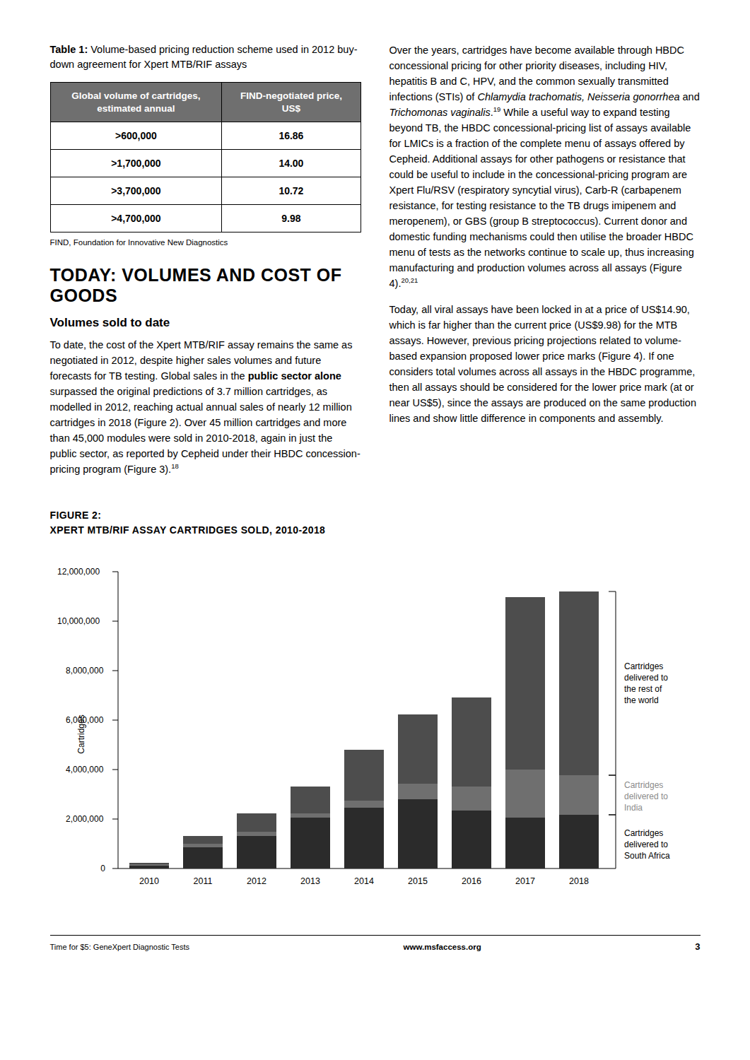Table 1: Volume-based pricing reduction scheme used in 2012 buy-down agreement for Xpert MTB/RIF assays
| Global volume of cartridges, estimated annual | FIND-negotiated price, US$ |
| --- | --- |
| >600,000 | 16.86 |
| >1,700,000 | 14.00 |
| >3,700,000 | 10.72 |
| >4,700,000 | 9.98 |
FIND, Foundation for Innovative New Diagnostics
TODAY: VOLUMES AND COST OF GOODS
Volumes sold to date
To date, the cost of the Xpert MTB/RIF assay remains the same as negotiated in 2012, despite higher sales volumes and future forecasts for TB testing. Global sales in the public sector alone surpassed the original predictions of 3.7 million cartridges, as modelled in 2012, reaching actual annual sales of nearly 12 million cartridges in 2018 (Figure 2). Over 45 million cartridges and more than 45,000 modules were sold in 2010-2018, again in just the public sector, as reported by Cepheid under their HBDC concession-pricing program (Figure 3).18
Over the years, cartridges have become available through HBDC concessional pricing for other priority diseases, including HIV, hepatitis B and C, HPV, and the common sexually transmitted infections (STIs) of Chlamydia trachomatis, Neisseria gonorrhea and Trichomonas vaginalis.19 While a useful way to expand testing beyond TB, the HBDC concessional-pricing list of assays available for LMICs is a fraction of the complete menu of assays offered by Cepheid. Additional assays for other pathogens or resistance that could be useful to include in the concessional-pricing program are Xpert Flu/RSV (respiratory syncytial virus), Carb-R (carbapenem resistance, for testing resistance to the TB drugs imipenem and meropenem), or GBS (group B streptococcus). Current donor and domestic funding mechanisms could then utilise the broader HBDC menu of tests as the networks continue to scale up, thus increasing manufacturing and production volumes across all assays (Figure 4).20,21
Today, all viral assays have been locked in at a price of US$14.90, which is far higher than the current price (US$9.98) for the MTB assays. However, previous pricing projections related to volume-based expansion proposed lower price marks (Figure 4). If one considers total volumes across all assays in the HBDC programme, then all assays should be considered for the lower price mark (at or near US$5), since the assays are produced on the same production lines and show little difference in components and assembly.
FIGURE 2:
XPERT MTB/RIF ASSAY CARTRIDGES SOLD, 2010-2018
12,000,000 10,000,000 8,000,000 6,000,000 4,000,000 2,000,000 0 Cartridges 2010 2011 2012 2013 2014 2015 2016 2017 2018 Cartridges delivered to the rest of the world Cartridges delivered to India Cartridges delivered to South Africa
Time for $5: GeneXpert Diagnostic Tests
www.msfaccess.org
3